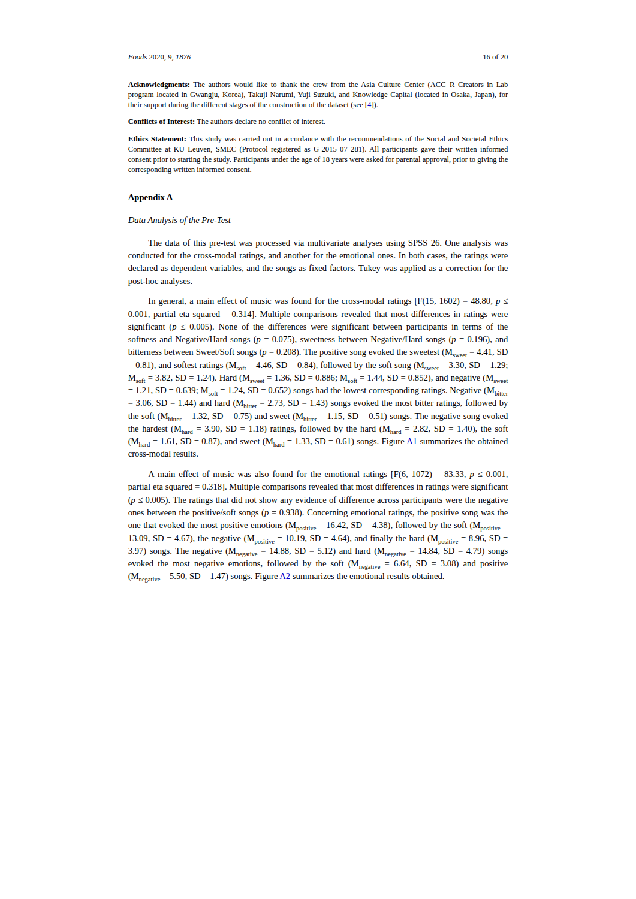Foods 2020, 9, 1876
16 of 20
Acknowledgments: The authors would like to thank the crew from the Asia Culture Center (ACC_R Creators in Lab program located in Gwangju, Korea), Takuji Narumi, Yuji Suzuki, and Knowledge Capital (located in Osaka, Japan), for their support during the different stages of the construction of the dataset (see [4]).
Conflicts of Interest: The authors declare no conflict of interest.
Ethics Statement: This study was carried out in accordance with the recommendations of the Social and Societal Ethics Committee at KU Leuven, SMEC (Protocol registered as G-2015 07 281). All participants gave their written informed consent prior to starting the study. Participants under the age of 18 years were asked for parental approval, prior to giving the corresponding written informed consent.
Appendix A
Data Analysis of the Pre-Test
The data of this pre-test was processed via multivariate analyses using SPSS 26. One analysis was conducted for the cross-modal ratings, and another for the emotional ones. In both cases, the ratings were declared as dependent variables, and the songs as fixed factors. Tukey was applied as a correction for the post-hoc analyses.
In general, a main effect of music was found for the cross-modal ratings [F(15, 1602) = 48.80, p ≤ 0.001, partial eta squared = 0.314]. Multiple comparisons revealed that most differences in ratings were significant (p ≤ 0.005). None of the differences were significant between participants in terms of the softness and Negative/Hard songs (p = 0.075), sweetness between Negative/Hard songs (p = 0.196), and bitterness between Sweet/Soft songs (p = 0.208). The positive song evoked the sweetest (Msweet = 4.41, SD = 0.81), and softest ratings (Msoft = 4.46, SD = 0.84), followed by the soft song (Msweet = 3.30, SD = 1.29; Msoft = 3.82, SD = 1.24). Hard (Msweet = 1.36, SD = 0.886; Msoft = 1.44, SD = 0.852), and negative (Msweet = 1.21, SD = 0.639; Msoft = 1.24, SD = 0.652) songs had the lowest corresponding ratings. Negative (Mbitter = 3.06, SD = 1.44) and hard (Mbitter = 2.73, SD = 1.43) songs evoked the most bitter ratings, followed by the soft (Mbitter = 1.32, SD = 0.75) and sweet (Mbitter = 1.15, SD = 0.51) songs. The negative song evoked the hardest (Mhard = 3.90, SD = 1.18) ratings, followed by the hard (Mhard = 2.82, SD = 1.40), the soft (Mhard = 1.61, SD = 0.87), and sweet (Mhard = 1.33, SD = 0.61) songs. Figure A1 summarizes the obtained cross-modal results.
A main effect of music was also found for the emotional ratings [F(6, 1072) = 83.33, p ≤ 0.001, partial eta squared = 0.318]. Multiple comparisons revealed that most differences in ratings were significant (p ≤ 0.005). The ratings that did not show any evidence of difference across participants were the negative ones between the positive/soft songs (p = 0.938). Concerning emotional ratings, the positive song was the one that evoked the most positive emotions (Mpositive = 16.42, SD = 4.38), followed by the soft (Mpositive = 13.09, SD = 4.67), the negative (Mpositive = 10.19, SD = 4.64), and finally the hard (Mpositive = 8.96, SD = 3.97) songs. The negative (Mnegative = 14.88, SD = 5.12) and hard (Mnegative = 14.84, SD = 4.79) songs evoked the most negative emotions, followed by the soft (Mnegative = 6.64, SD = 3.08) and positive (Mnegative = 5.50, SD = 1.47) songs. Figure A2 summarizes the emotional results obtained.